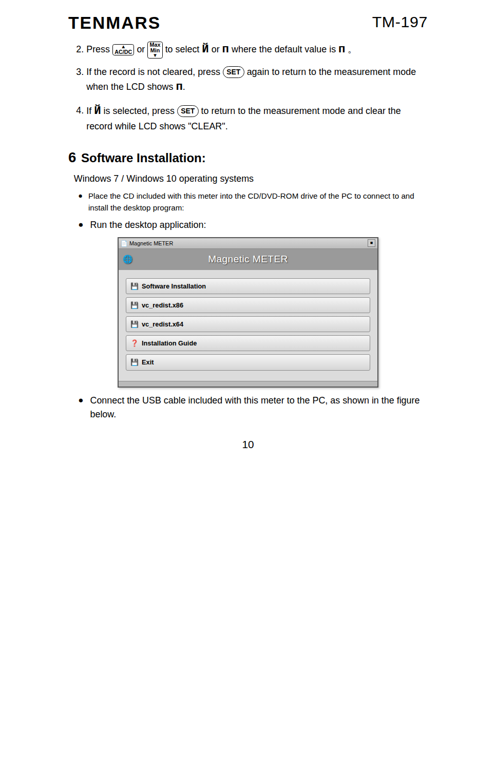TENMARS
TM-197
Press AC/DC or Max
Min to select Й or п where the default value is п 。
If the record is not cleared, press SET again to return to the measurement mode when the LCD shows п.
If Й is selected, press SET to return to the measurement mode and clear the record while LCD shows "CLEAR".
6 Software Installation:
Windows 7 / Windows 10 operating systems
Place the CD included with this meter into the CD/DVD-ROM drive of the PC to connect to and install the desktop program:
Run the desktop application:
📄 Magnetic METER ■
🌐 Magnetic METER
💾Software Installation
💾vc_redist.x86
💾vc_redist.x64
❓Installation Guide
💾Exit
Connect the USB cable included with this meter to the PC, as shown in the figure below.
10